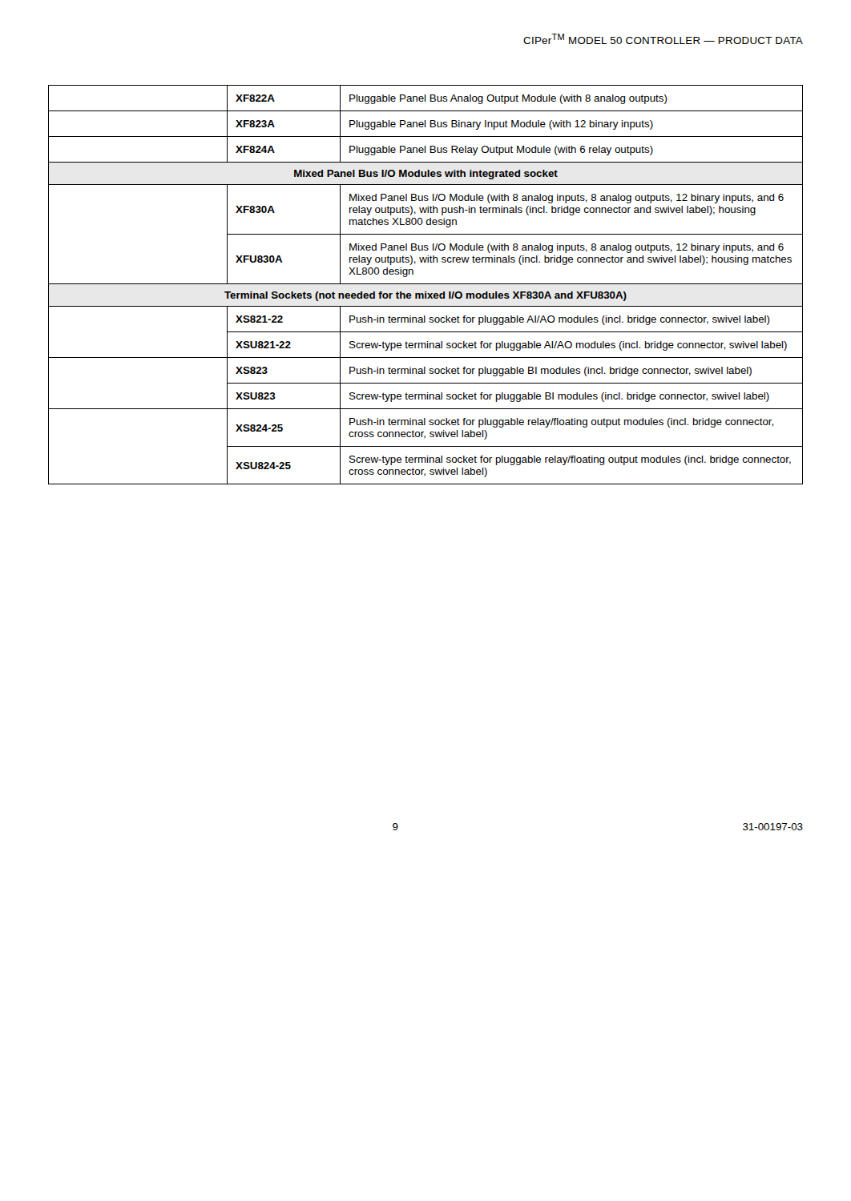CIPerTM MODEL 50 CONTROLLER — PRODUCT DATA
| | XF822A | Pluggable Panel Bus Analog Output Module (with 8 analog outputs) |
| | XF823A | Pluggable Panel Bus Binary Input Module (with 12 binary inputs) |
| | XF824A | Pluggable Panel Bus Relay Output Module (with 6 relay outputs) |
| Mixed Panel Bus I/O Modules with integrated socket |
| | XF830A | Mixed Panel Bus I/O Module (with 8 analog inputs, 8 analog outputs, 12 binary inputs, and 6 relay outputs), with push-in terminals (incl. bridge connector and swivel label); housing matches XL800 design |
| XFU830A | Mixed Panel Bus I/O Module (with 8 analog inputs, 8 analog outputs, 12 binary inputs, and 6 relay outputs), with screw terminals (incl. bridge connector and swivel label); housing matches XL800 design |
| Terminal Sockets (not needed for the mixed I/O modules XF830A and XFU830A) |
| | XS821-22 | Push-in terminal socket for pluggable AI/AO modules (incl. bridge connector, swivel label) |
| XSU821-22 | Screw-type terminal socket for pluggable AI/AO modules (incl. bridge connector, swivel label) |
| | XS823 | Push-in terminal socket for pluggable BI modules (incl. bridge connector, swivel label) |
| XSU823 | Screw-type terminal socket for pluggable BI modules (incl. bridge connector, swivel label) |
| | XS824-25 | Push-in terminal socket for pluggable relay/floating output modules (incl. bridge connector, cross connector, swivel label) |
| XSU824-25 | Screw-type terminal socket for pluggable relay/floating output modules (incl. bridge connector, cross connector, swivel label) |
9 31-00197-03